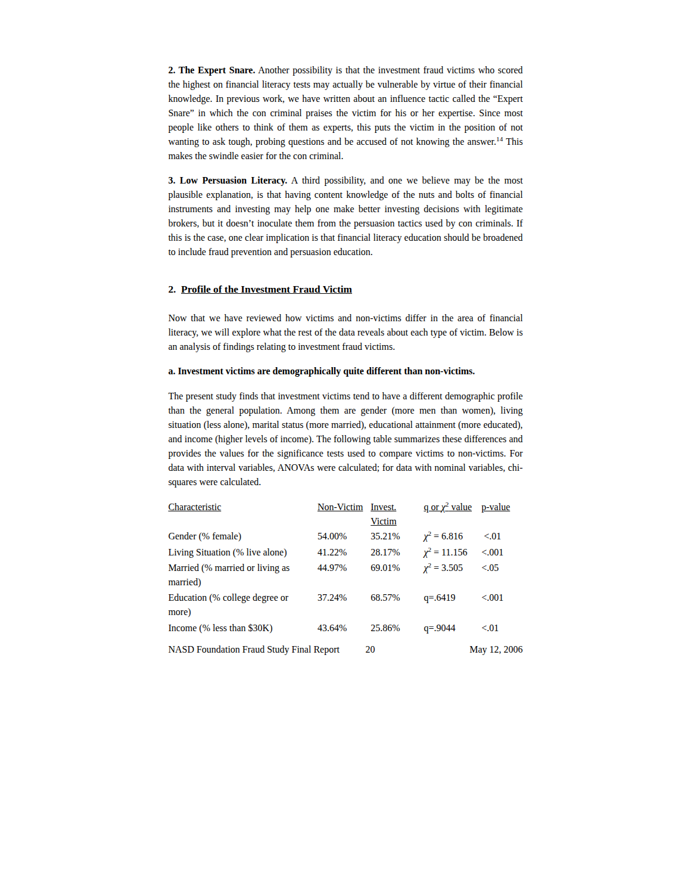2. The Expert Snare. Another possibility is that the investment fraud victims who scored the highest on financial literacy tests may actually be vulnerable by virtue of their financial knowledge. In previous work, we have written about an influence tactic called the “Expert Snare” in which the con criminal praises the victim for his or her expertise. Since most people like others to think of them as experts, this puts the victim in the position of not wanting to ask tough, probing questions and be accused of not knowing the answer.14 This makes the swindle easier for the con criminal.
3. Low Persuasion Literacy. A third possibility, and one we believe may be the most plausible explanation, is that having content knowledge of the nuts and bolts of financial instruments and investing may help one make better investing decisions with legitimate brokers, but it doesn’t inoculate them from the persuasion tactics used by con criminals. If this is the case, one clear implication is that financial literacy education should be broadened to include fraud prevention and persuasion education.
2. Profile of the Investment Fraud Victim
Now that we have reviewed how victims and non-victims differ in the area of financial literacy, we will explore what the rest of the data reveals about each type of victim. Below is an analysis of findings relating to investment fraud victims.
a. Investment victims are demographically quite different than non-victims.
The present study finds that investment victims tend to have a different demographic profile than the general population. Among them are gender (more men than women), living situation (less alone), marital status (more married), educational attainment (more educated), and income (higher levels of income). The following table summarizes these differences and provides the values for the significance tests used to compare victims to non-victims. For data with interval variables, ANOVAs were calculated; for data with nominal variables, chi-squares were calculated.
| Characteristic | Non-Victim | Invest. Victim | q or χ 2 value | p-value |
| Gender (% female) | 54.00% | 35.21% | χ 2 = 6.816 | <.01 |
| Living Situation (% live alone) | 41.22% | 28.17% | χ 2 = 11.156 | <.001 |
| Married (% married or living as married) | 44.97% | 69.01% | χ 2 = 3.505 | <.05 |
| Education (% college degree or more) | 37.24% | 68.57% | q=.6419 | <.001 |
| Income (% less than $30K) | 43.64% | 25.86% | q=.9044 | <.01 |
NASD Foundation Fraud Study Final Report 20 May 12, 2006